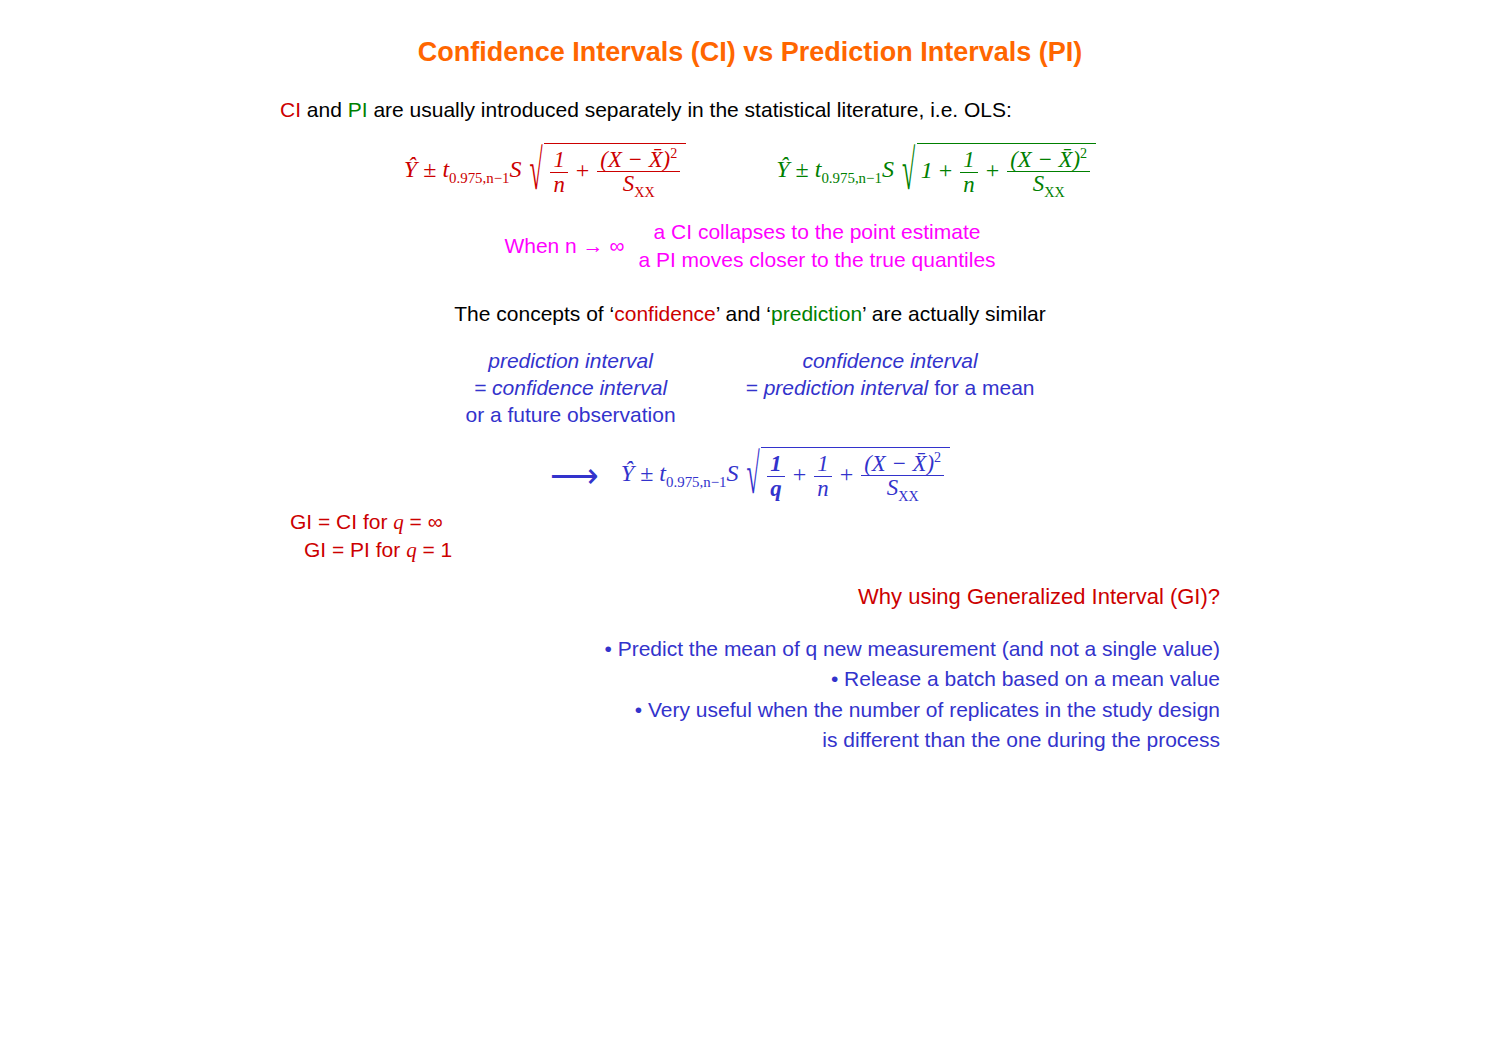Confidence Intervals (CI) vs Prediction Intervals (PI)
CI and PI are usually introduced separately in the statistical literature, i.e. OLS:
Ŷ ± t0.975,n−1S 1 n + (X − X̄)2 SXX
Ŷ ± t0.975,n−1S 1 + 1 n + (X − X̄)2 SXX
When n → ∞
a CI collapses to the point estimate
a PI moves closer to the true quantiles
The concepts of ‘confidence’ and ‘prediction’ are actually similar
prediction interval
= confidence interval
or a future observation
confidence interval
= prediction interval for a mean
⟶
Ŷ ± t0.975,n−1S 1 q + 1 n + (X − X̄)2 SXX
GI = CI for q = ∞
GI = PI for q = 1
Why using Generalized Interval (GI)?
• Predict the mean of q new measurement (and not a single value)
• Release a batch based on a mean value
• Very useful when the number of replicates in the study design
is different than the one during the process